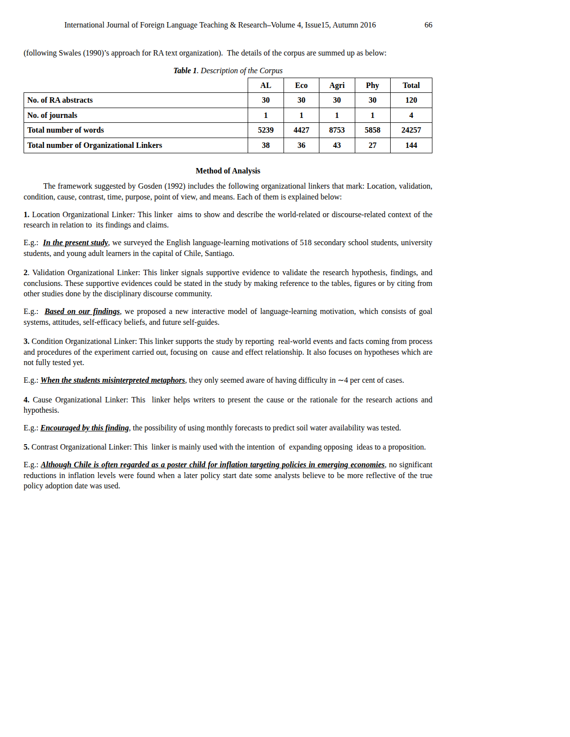International Journal of Foreign Language Teaching & Research–Volume 4, Issue15, Autumn 2016
66
(following Swales (1990)’s approach for RA text organization). The details of the corpus are summed up as below:
Table 1. Description of the Corpus
| | AL | Eco | Agri | Phy | Total |
| --- | --- | --- | --- | --- | --- |
| No. of RA abstracts | 30 | 30 | 30 | 30 | 120 |
| No. of journals | 1 | 1 | 1 | 1 | 4 |
| Total number of words | 5239 | 4427 | 8753 | 5858 | 24257 |
| Total number of Organizational Linkers | 38 | 36 | 43 | 27 | 144 |
Method of Analysis
The framework suggested by Gosden (1992) includes the following organizational linkers that mark: Location, validation, condition, cause, contrast, time, purpose, point of view, and means. Each of them is explained below:
1. Location Organizational Linker: This linker aims to show and describe the world-related or discourse-related context of the research in relation to its findings and claims.
E.g.: In the present study, we surveyed the English language-learning motivations of 518 secondary school students, university students, and young adult learners in the capital of Chile, Santiago.
2. Validation Organizational Linker: This linker signals supportive evidence to validate the research hypothesis, findings, and conclusions. These supportive evidences could be stated in the study by making reference to the tables, figures or by citing from other studies done by the disciplinary discourse community.
E.g.: Based on our findings, we proposed a new interactive model of language-learning motivation, which consists of goal systems, attitudes, self-efficacy beliefs, and future self-guides.
3. Condition Organizational Linker: This linker supports the study by reporting real-world events and facts coming from process and procedures of the experiment carried out, focusing on cause and effect relationship. It also focuses on hypotheses which are not fully tested yet.
E.g.: When the students misinterpreted metaphors, they only seemed aware of having difficulty in ∼4 per cent of cases.
4. Cause Organizational Linker: This linker helps writers to present the cause or the rationale for the research actions and hypothesis.
E.g.: Encouraged by this finding, the possibility of using monthly forecasts to predict soil water availability was tested.
5. Contrast Organizational Linker: This linker is mainly used with the intention of expanding opposing ideas to a proposition.
E.g.: Although Chile is often regarded as a poster child for inflation targeting policies in emerging economies, no significant reductions in inflation levels were found when a later policy start date some analysts believe to be more reflective of the true policy adoption date was used.